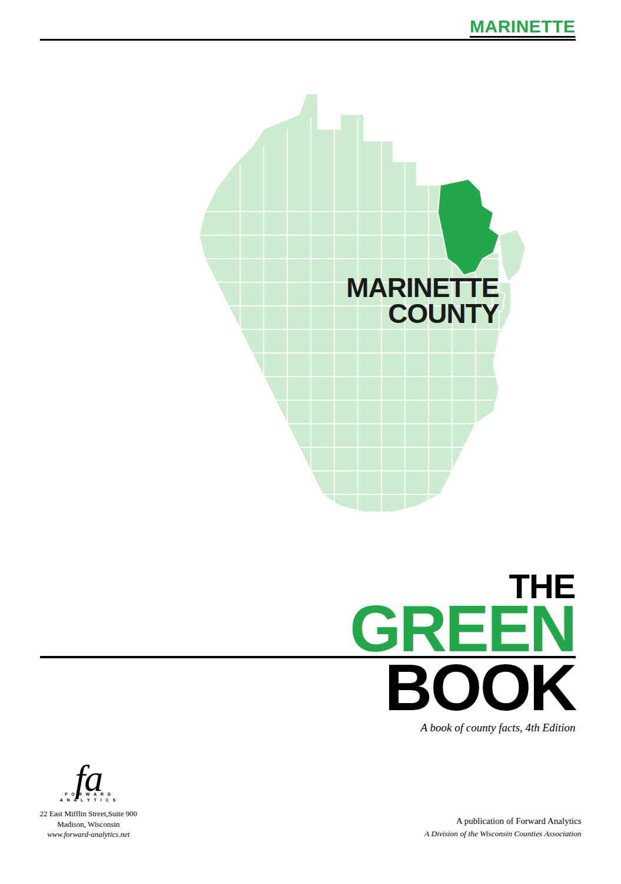MARINETTE
Wisconsin counties map Outline map of Wisconsin showing all counties in light green, with Marinette County in the northeast highlighted in darker green.
MARINETTE
COUNTY
THE
GREEN
BOOK
A book of county facts, 4th Edition
fa
F O R W A R D A N A L Y T I C S
22 East Mifflin Street,Suite 900
Madison, Wisconsin
www.forward-analytics.net
A publication of Forward Analytics
A Division of the Wisconsin Counties Association